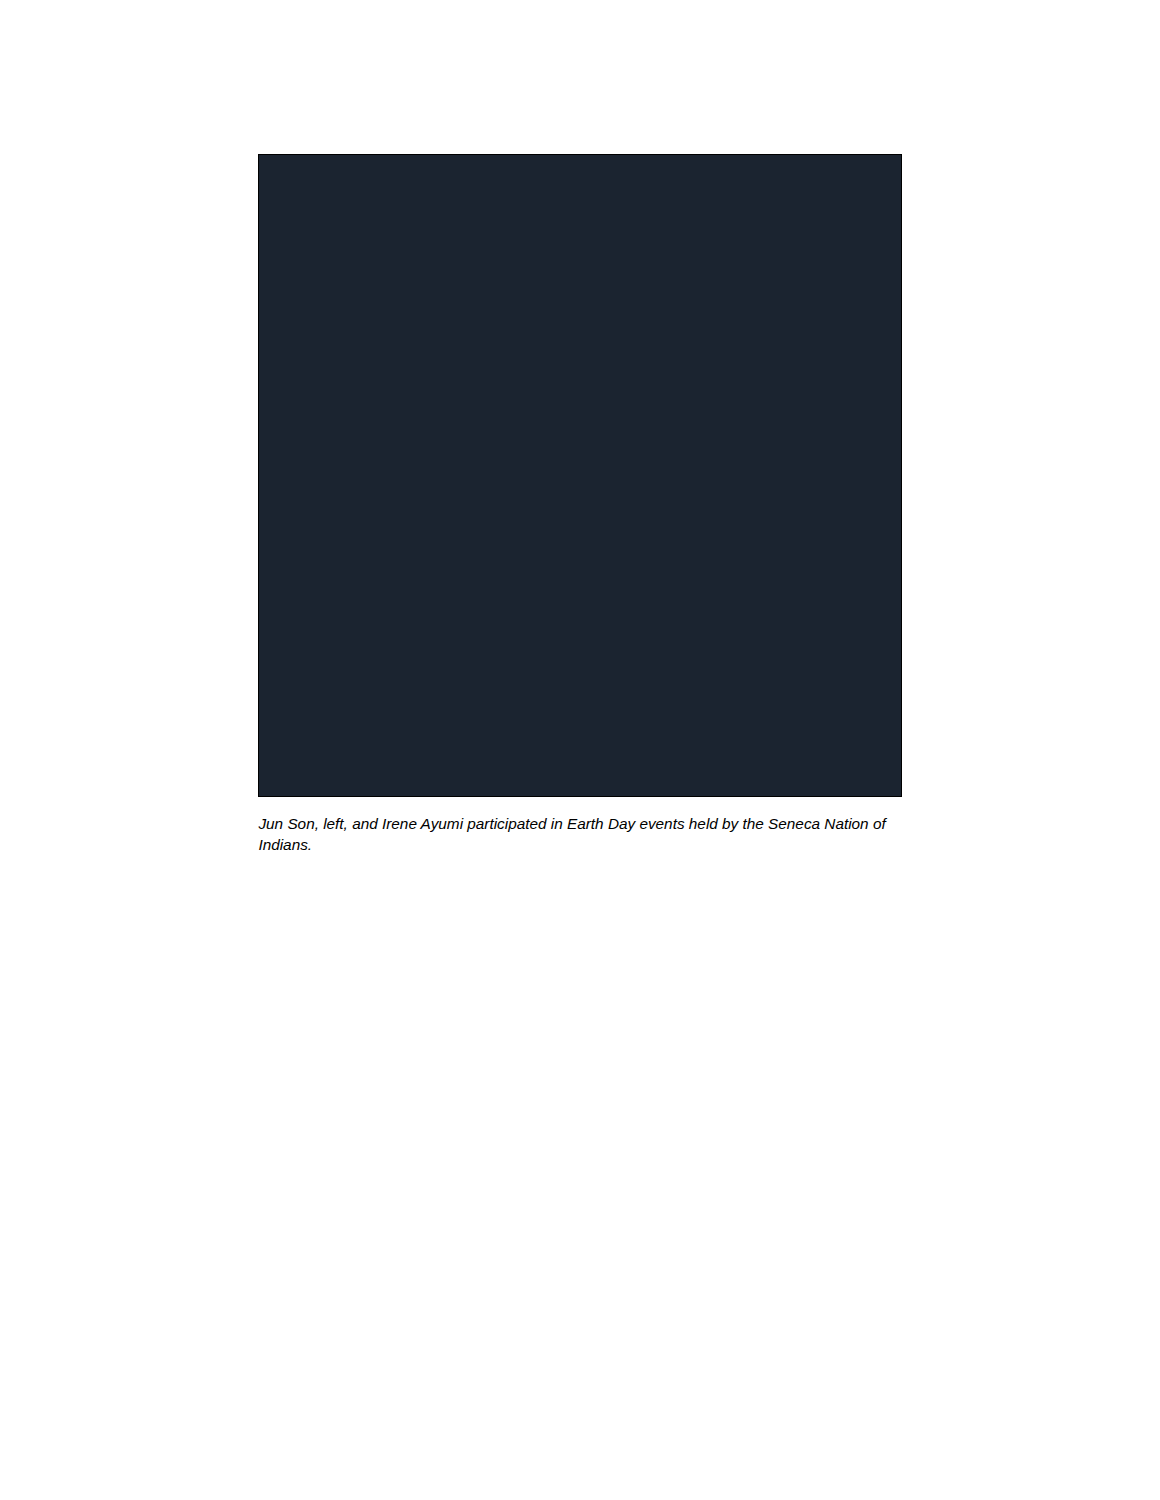Jun Son, left, and Irene Ayumi participated in Earth Day events held by the Seneca Nation of Indians.